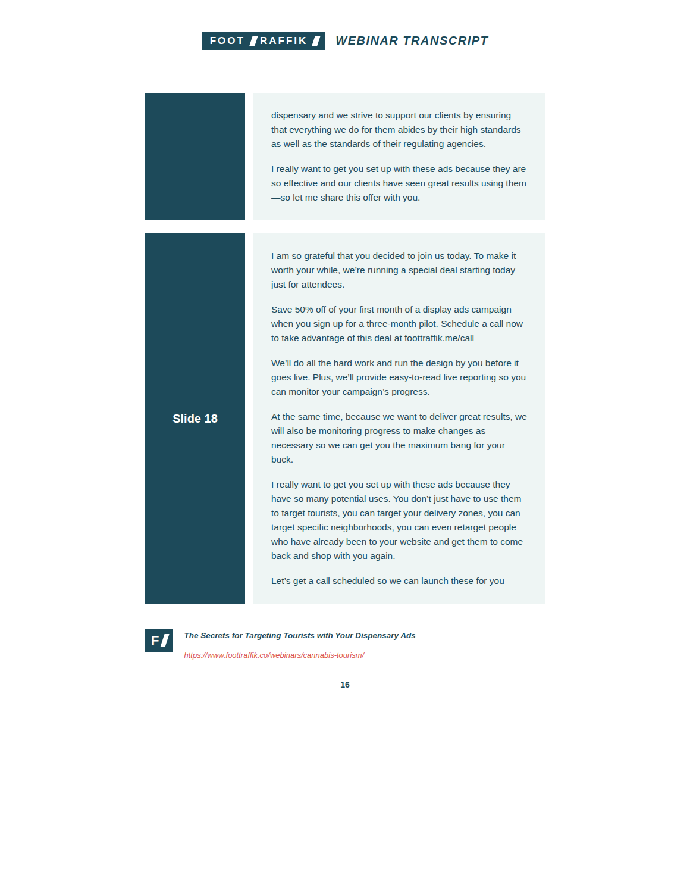FOOT RAFFIK
WEBINAR TRANSCRIPT
dispensary and we strive to support our clients by ensuring that everything we do for them abides by their high standards as well as the standards of their regulating agencies.
I really want to get you set up with these ads because they are so effective and our clients have seen great results using them—so let me share this offer with you.
Slide 18
I am so grateful that you decided to join us today. To make it worth your while, we’re running a special deal starting today just for attendees.
Save 50% off of your first month of a display ads campaign when you sign up for a three-month pilot. Schedule a call now to take advantage of this deal at foottraffik.me/call
We’ll do all the hard work and run the design by you before it goes live. Plus, we’ll provide easy-to-read live reporting so you can monitor your campaign’s progress.
At the same time, because we want to deliver great results, we will also be monitoring progress to make changes as necessary so we can get you the maximum bang for your buck.
I really want to get you set up with these ads because they have so many potential uses. You don’t just have to use them to target tourists, you can target your delivery zones, you can target specific neighborhoods, you can even retarget people who have already been to your website and get them to come back and shop with you again.
Let’s get a call scheduled so we can launch these for you
F
The Secrets for Targeting Tourists with Your Dispensary Ads https://www.foottraffik.co/webinars/cannabis-tourism/
16